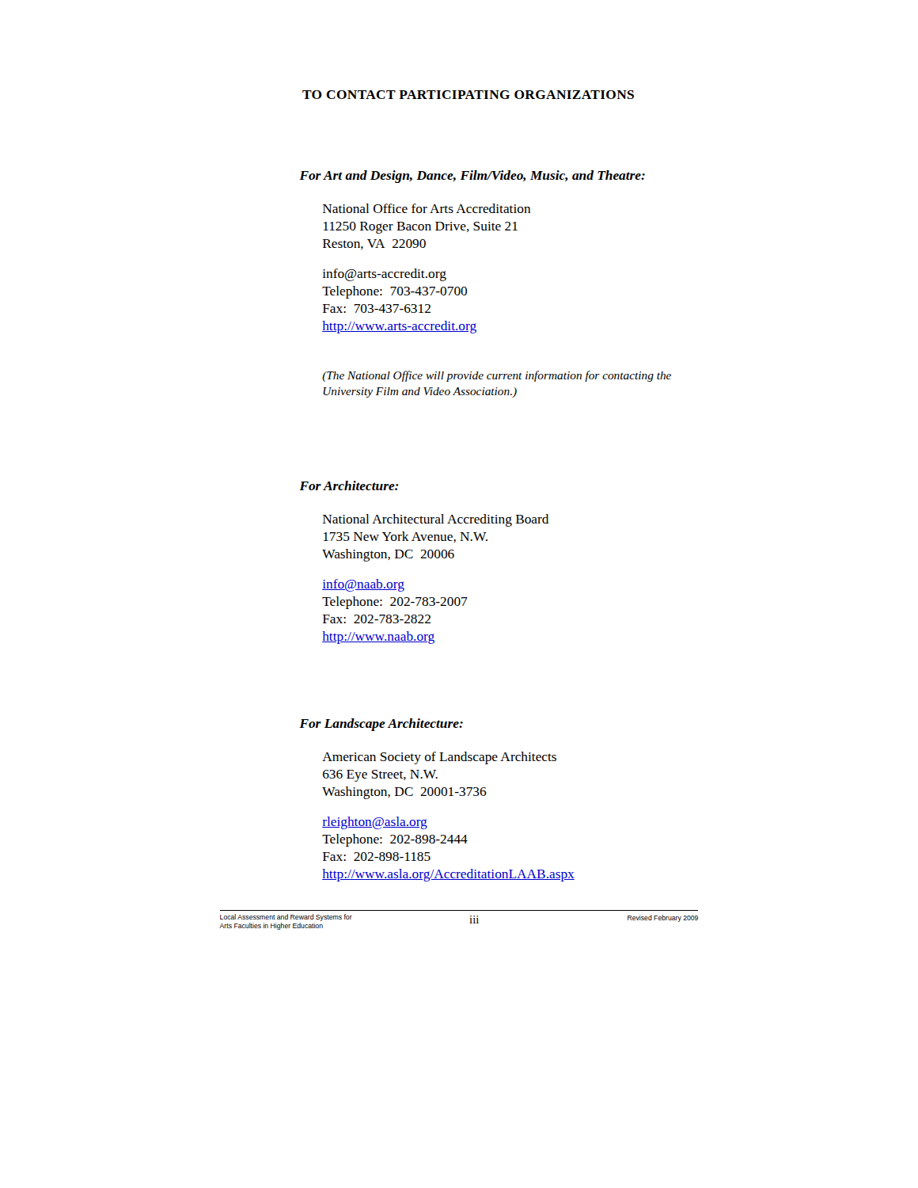TO CONTACT PARTICIPATING ORGANIZATIONS
For Art and Design, Dance, Film/Video, Music, and Theatre:
National Office for Arts Accreditation
11250 Roger Bacon Drive, Suite 21
Reston, VA 22090
info@arts-accredit.org
Telephone: 703-437-0700
Fax: 703-437-6312
http://www.arts-accredit.org
(The National Office will provide current information for contacting the University Film and Video Association.)
For Architecture:
National Architectural Accrediting Board
1735 New York Avenue, N.W.
Washington, DC 20006
info@naab.org
Telephone: 202-783-2007
Fax: 202-783-2822
http://www.naab.org
For Landscape Architecture:
American Society of Landscape Architects
636 Eye Street, N.W.
Washington, DC 20001-3736
rleighton@asla.org
Telephone: 202-898-2444
Fax: 202-898-1185
http://www.asla.org/AccreditationLAAB.aspx
Local Assessment and Reward Systems for
Arts Faculties in Higher Education
iii
Revised February 2009